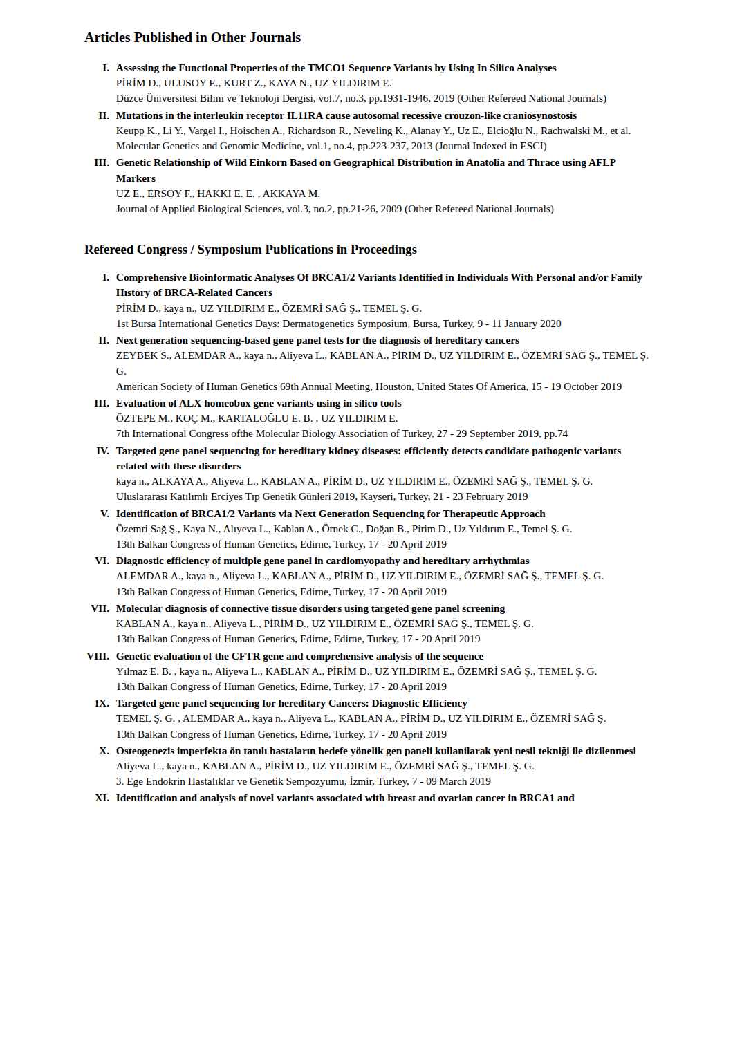Articles Published in Other Journals
Assessing the Functional Properties of the TMCO1 Sequence Variants by Using In Silico Analyses
PİRİM D., ULUSOY E., KURT Z., KAYA N., UZ YILDIRIM E.
Düzce Üniversitesi Bilim ve Teknoloji Dergisi, vol.7, no.3, pp.1931-1946, 2019 (Other Refereed National Journals)
Mutations in the interleukin receptor IL11RA cause autosomal recessive crouzon-like craniosynostosis
Keupp K., Li Y., Vargel I., Hoischen A., Richardson R., Neveling K., Alanay Y., Uz E., Elcioğlu N., Rachwalski M., et al.
Molecular Genetics and Genomic Medicine, vol.1, no.4, pp.223-237, 2013 (Journal Indexed in ESCI)
Genetic Relationship of Wild Einkorn Based on Geographical Distribution in Anatolia and Thrace using AFLP Markers
UZ E., ERSOY F., HAKKI E. E. , AKKAYA M.
Journal of Applied Biological Sciences, vol.3, no.2, pp.21-26, 2009 (Other Refereed National Journals)
Refereed Congress / Symposium Publications in Proceedings
Comprehensive Bioinformatic Analyses Of BRCA1/2 Variants Identified in Individuals With Personal and/or Family Hıstory of BRCA-Related Cancers
PİRİM D., kaya n., UZ YILDIRIM E., ÖZEMRİ SAĞ Ş., TEMEL Ş. G.
1st Bursa International Genetics Days: Dermatogenetics Symposium, Bursa, Turkey, 9 - 11 January 2020
Next generation sequencing-based gene panel tests for the diagnosis of hereditary cancers
ZEYBEK S., ALEMDAR A., kaya n., Aliyeva L., KABLAN A., PİRİM D., UZ YILDIRIM E., ÖZEMRİ SAĞ Ş., TEMEL Ş. G.
American Society of Human Genetics 69th Annual Meeting, Houston, United States Of America, 15 - 19 October 2019
Evaluation of ALX homeobox gene variants using in silico tools
ÖZTEPE M., KOÇ M., KARTALOĞLU E. B. , UZ YILDIRIM E.
7th International Congress ofthe Molecular Biology Association of Turkey, 27 - 29 September 2019, pp.74
Targeted gene panel sequencing for hereditary kidney diseases: efficiently detects candidate pathogenic variants related with these disorders
kaya n., ALKAYA A., Aliyeva L., KABLAN A., PİRİM D., UZ YILDIRIM E., ÖZEMRİ SAĞ Ş., TEMEL Ş. G.
Uluslararası Katılımlı Erciyes Tıp Genetik Günleri 2019, Kayseri, Turkey, 21 - 23 February 2019
Identification of BRCA1/2 Variants via Next Generation Sequencing for Therapeutic Approach
Özemri Sağ Ş., Kaya N., Alıyeva L., Kablan A., Örnek C., Doğan B., Pirim D., Uz Yıldırım E., Temel Ş. G.
13th Balkan Congress of Human Genetics, Edirne, Turkey, 17 - 20 April 2019
Diagnostic efficiency of multiple gene panel in cardiomyopathy and hereditary arrhythmias
ALEMDAR A., kaya n., Aliyeva L., KABLAN A., PİRİM D., UZ YILDIRIM E., ÖZEMRİ SAĞ Ş., TEMEL Ş. G.
13th Balkan Congress of Human Genetics, Edirne, Turkey, 17 - 20 April 2019
Molecular diagnosis of connective tissue disorders using targeted gene panel screening
KABLAN A., kaya n., Aliyeva L., PİRİM D., UZ YILDIRIM E., ÖZEMRİ SAĞ Ş., TEMEL Ş. G.
13th Balkan Congress of Human Genetics, Edirne, Edirne, Turkey, 17 - 20 April 2019
Genetic evaluation of the CFTR gene and comprehensive analysis of the sequence
Yılmaz E. B. , kaya n., Aliyeva L., KABLAN A., PİRİM D., UZ YILDIRIM E., ÖZEMRİ SAĞ Ş., TEMEL Ş. G.
13th Balkan Congress of Human Genetics, Edirne, Turkey, 17 - 20 April 2019
Targeted gene panel sequencing for hereditary Cancers: Diagnostic Efficiency
TEMEL Ş. G. , ALEMDAR A., kaya n., Aliyeva L., KABLAN A., PİRİM D., UZ YILDIRIM E., ÖZEMRİ SAĞ Ş.
13th Balkan Congress of Human Genetics, Edirne, Turkey, 17 - 20 April 2019
Osteogenezis imperfekta ön tanılı hastaların hedefe yönelik gen paneli kullanilarak yeni nesil tekniği ile dizilenmesi
Aliyeva L., kaya n., KABLAN A., PİRİM D., UZ YILDIRIM E., ÖZEMRİ SAĞ Ş., TEMEL Ş. G.
3. Ege Endokrin Hastalıklar ve Genetik Sempozyumu, İzmir, Turkey, 7 - 09 March 2019
Identification and analysis of novel variants associated with breast and ovarian cancer in BRCA1 and